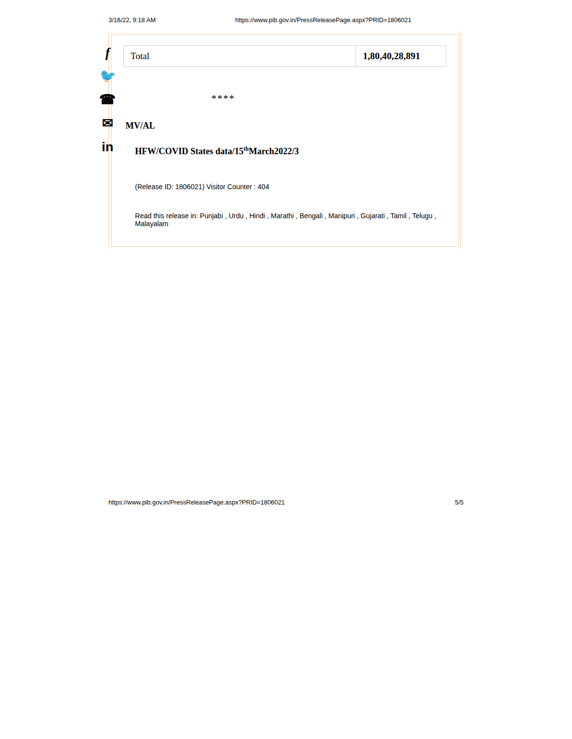3/16/22, 9:18 AM
https://www.pib.gov.in/PressReleasePage.aspx?PRID=1806021
f 🐦 ☎ ✉ in
| Total | 1,80,40,28,891 |
****
MV/AL
HFW/COVID States data/15thMarch2022/3
(Release ID: 1806021) Visitor Counter : 404
Read this release in: Punjabi , Urdu , Hindi , Marathi , Bengali , Manipuri , Gujarati , Tamil , Telugu , Malayalam
https://www.pib.gov.in/PressReleasePage.aspx?PRID=1806021
5/5